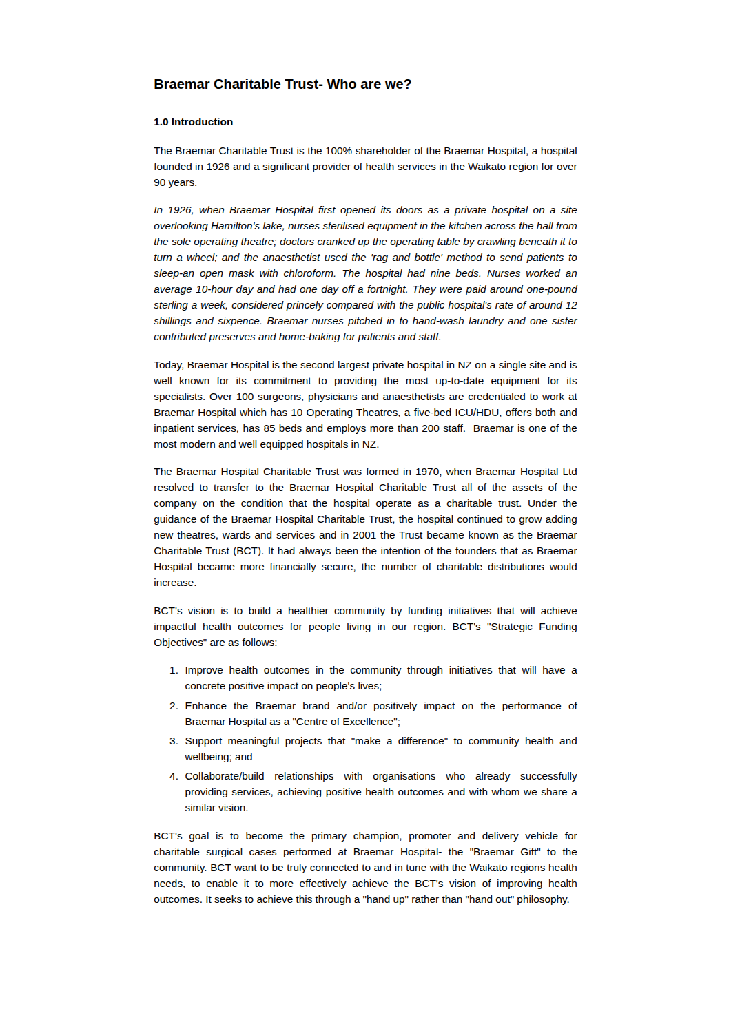Braemar Charitable Trust- Who are we?
1.0 Introduction
The Braemar Charitable Trust is the 100% shareholder of the Braemar Hospital, a hospital founded in 1926 and a significant provider of health services in the Waikato region for over 90 years.
In 1926, when Braemar Hospital first opened its doors as a private hospital on a site overlooking Hamilton's lake, nurses sterilised equipment in the kitchen across the hall from the sole operating theatre; doctors cranked up the operating table by crawling beneath it to turn a wheel; and the anaesthetist used the 'rag and bottle' method to send patients to sleep-an open mask with chloroform. The hospital had nine beds. Nurses worked an average 10-hour day and had one day off a fortnight. They were paid around one-pound sterling a week, considered princely compared with the public hospital's rate of around 12 shillings and sixpence. Braemar nurses pitched in to hand-wash laundry and one sister contributed preserves and home-baking for patients and staff.
Today, Braemar Hospital is the second largest private hospital in NZ on a single site and is well known for its commitment to providing the most up-to-date equipment for its specialists. Over 100 surgeons, physicians and anaesthetists are credentialed to work at Braemar Hospital which has 10 Operating Theatres, a five-bed ICU/HDU, offers both and inpatient services, has 85 beds and employs more than 200 staff. Braemar is one of the most modern and well equipped hospitals in NZ.
The Braemar Hospital Charitable Trust was formed in 1970, when Braemar Hospital Ltd resolved to transfer to the Braemar Hospital Charitable Trust all of the assets of the company on the condition that the hospital operate as a charitable trust. Under the guidance of the Braemar Hospital Charitable Trust, the hospital continued to grow adding new theatres, wards and services and in 2001 the Trust became known as the Braemar Charitable Trust (BCT). It had always been the intention of the founders that as Braemar Hospital became more financially secure, the number of charitable distributions would increase.
BCT's vision is to build a healthier community by funding initiatives that will achieve impactful health outcomes for people living in our region. BCT's "Strategic Funding Objectives" are as follows:
Improve health outcomes in the community through initiatives that will have a concrete positive impact on people's lives;
Enhance the Braemar brand and/or positively impact on the performance of Braemar Hospital as a "Centre of Excellence";
Support meaningful projects that "make a difference" to community health and wellbeing; and
Collaborate/build relationships with organisations who already successfully providing services, achieving positive health outcomes and with whom we share a similar vision.
BCT's goal is to become the primary champion, promoter and delivery vehicle for charitable surgical cases performed at Braemar Hospital- the "Braemar Gift" to the community. BCT want to be truly connected to and in tune with the Waikato regions health needs, to enable it to more effectively achieve the BCT's vision of improving health outcomes. It seeks to achieve this through a "hand up" rather than "hand out" philosophy.